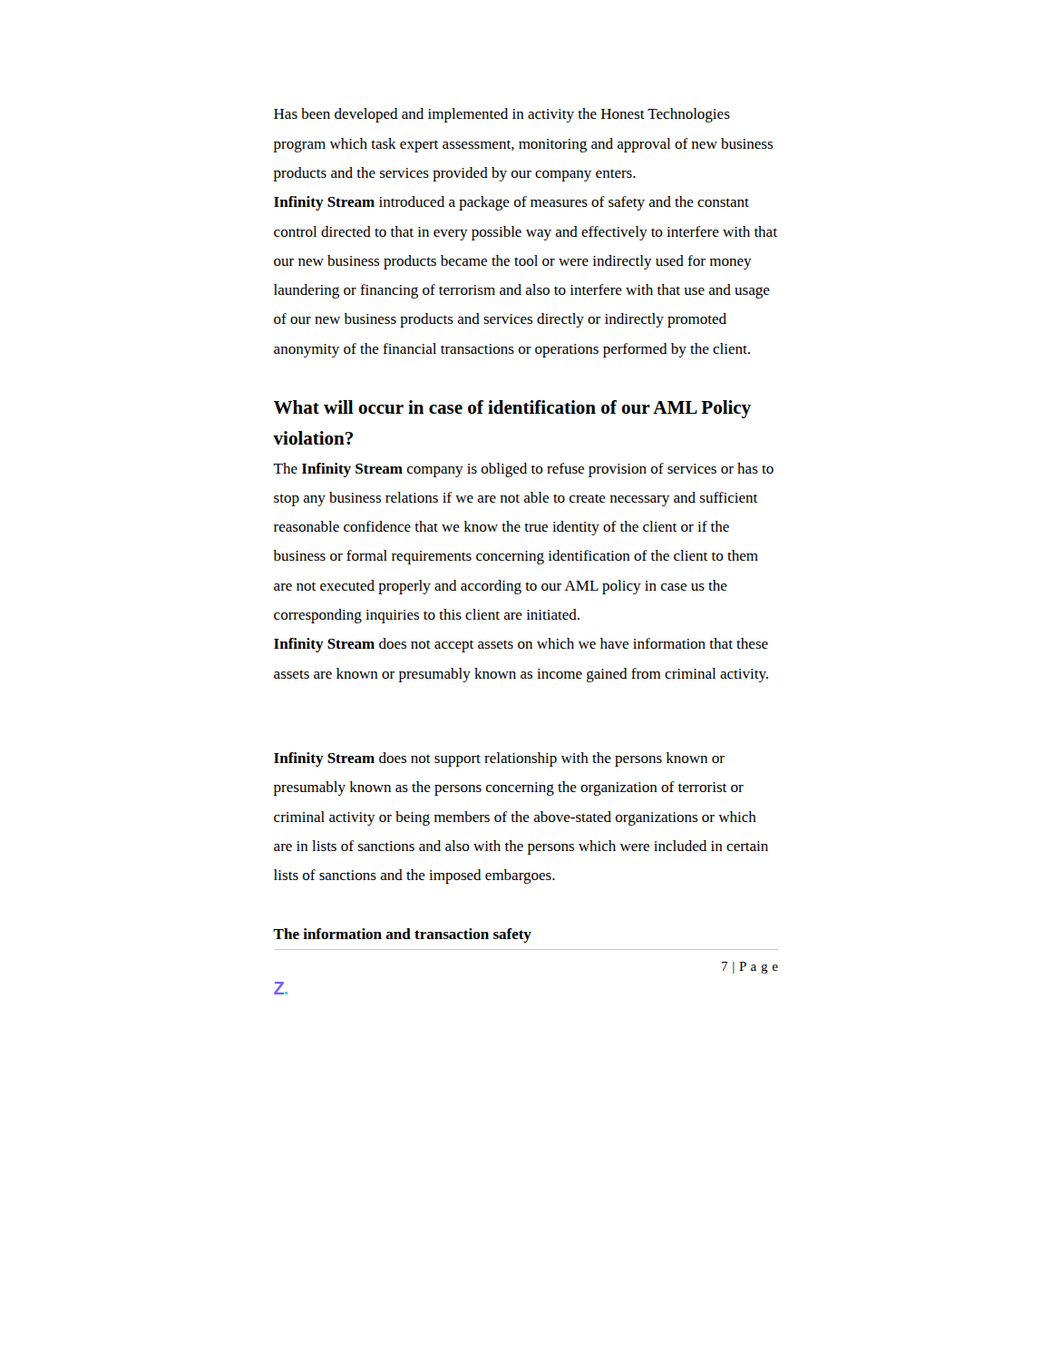Has been developed and implemented in activity the Honest Technologies program which task expert assessment, monitoring and approval of new business products and the services provided by our company enters.
Infinity Stream introduced a package of measures of safety and the constant control directed to that in every possible way and effectively to interfere with that our new business products became the tool or were indirectly used for money laundering or financing of terrorism and also to interfere with that use and usage of our new business products and services directly or indirectly promoted anonymity of the financial transactions or operations performed by the client.
What will occur in case of identification of our AML Policy violation?
The Infinity Stream company is obliged to refuse provision of services or has to stop any business relations if we are not able to create necessary and sufficient reasonable confidence that we know the true identity of the client or if the business or formal requirements concerning identification of the client to them are not executed properly and according to our AML policy in case us the corresponding inquiries to this client are initiated.
Infinity Stream does not accept assets on which we have information that these assets are known or presumably known as income gained from criminal activity.
Infinity Stream does not support relationship with the persons known or presumably known as the persons concerning the organization of terrorist or criminal activity or being members of the above-stated organizations or which are in lists of sanctions and also with the persons which were included in certain lists of sanctions and the imposed embargoes.
The information and transaction safety
7 | P a g e
Z.